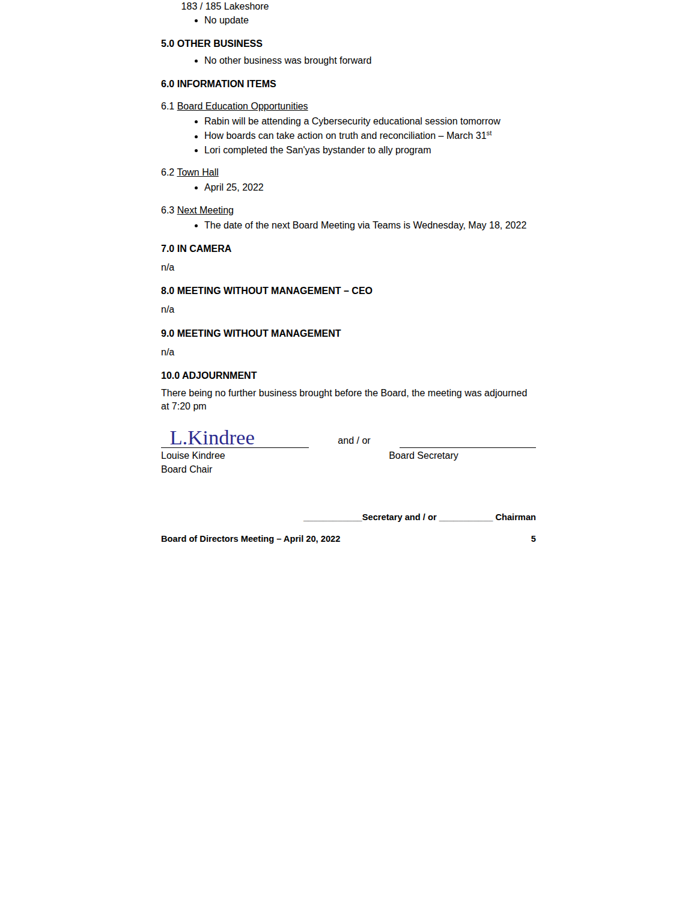183 / 185 Lakeshore
No update
5.0 OTHER BUSINESS
No other business was brought forward
6.0 INFORMATION ITEMS
6.1 Board Education Opportunities
Rabin will be attending a Cybersecurity educational session tomorrow
How boards can take action on truth and reconciliation – March 31st
Lori completed the San'yas bystander to ally program
6.2 Town Hall
April 25, 2022
6.3 Next Meeting
The date of the next Board Meeting via Teams is Wednesday, May 18, 2022
7.0 IN CAMERA
n/a
8.0 MEETING WITHOUT MANAGEMENT – CEO
n/a
9.0 MEETING WITHOUT MANAGEMENT
n/a
10.0 ADJOURNMENT
There being no further business brought before the Board, the meeting was adjourned at 7:20 pm
L.Kindree
and / or
Louise Kindree
Board Secretary
Board Chair
____________Secretary and / or ___________ Chairman
Board of Directors Meeting – April 20, 2022 5